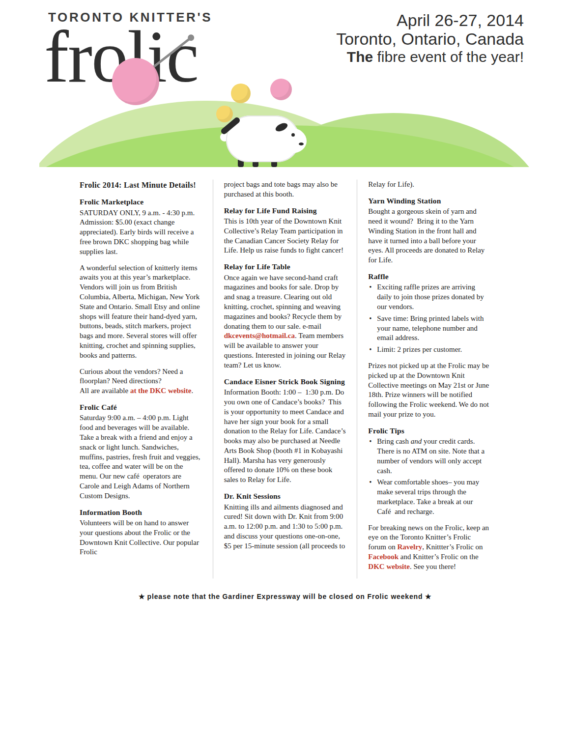Toronto Knitter's
frolic
April 26-27, 2014
Toronto, Ontario, Canada
The fibre event of the year!
Frolic 2014: Last Minute Details!
Frolic Marketplace
SATURDAY ONLY, 9 a.m. - 4:30 p.m. Admission: $5.00 (exact change appreciated). Early birds will receive a free brown DKC shopping bag while supplies last.
A wonderful selection of knitterly items awaits you at this year’s marketplace. Vendors will join us from British Columbia, Alberta, Michigan, New York State and Ontario. Small Etsy and online shops will feature their hand-dyed yarn, buttons, beads, stitch markers, project bags and more. Several stores will offer knitting, crochet and spinning supplies, books and patterns.
Curious about the vendors? Need a floorplan? Need directions?
All are available at the DKC website.
Frolic Café
Saturday 9:00 a.m. – 4:00 p.m. Light food and beverages will be available. Take a break with a friend and enjoy a snack or light lunch. Sandwiches, muffins, pastries, fresh fruit and veggies, tea, coffee and water will be on the menu. Our new café operators are Carole and Leigh Adams of Northern Custom Designs.
Information Booth
Volunteers will be on hand to answer your questions about the Frolic or the Downtown Knit Collective. Our popular Frolic
project bags and tote bags may also be purchased at this booth.
Relay for Life Fund Raising
This is 10th year of the Downtown Knit Collective’s Relay Team participation in the Canadian Cancer Society Relay for Life. Help us raise funds to fight cancer!
Relay for Life Table
Once again we have second-hand craft magazines and books for sale. Drop by and snag a treasure. Clearing out old knitting, crochet, spinning and weaving magazines and books? Recycle them by donating them to our sale. e-mail dkcevents@hotmail.ca. Team members will be available to answer your questions. Interested in joining our Relay team? Let us know.
Candace Eisner Strick Book Signing
Information Booth: 1:00 – 1:30 p.m. Do you own one of Candace’s books? This is your opportunity to meet Candace and have her sign your book for a small donation to the Relay for Life. Candace’s books may also be purchased at Needle Arts Book Shop (booth #1 in Kobayashi Hall). Marsha has very generously offered to donate 10% on these book sales to Relay for Life.
Dr. Knit Sessions
Knitting ills and ailments diagnosed and cured! Sit down with Dr. Knit from 9:00 a.m. to 12:00 p.m. and 1:30 to 5:00 p.m. and discuss your questions one-on-one, $5 per 15-minute session (all proceeds to
Relay for Life).
Yarn Winding Station
Bought a gorgeous skein of yarn and need it wound? Bring it to the Yarn Winding Station in the front hall and have it turned into a ball before your eyes. All proceeds are donated to Relay for Life.
Raffle
Exciting raffle prizes are arriving daily to join those prizes donated by our vendors.
Save time: Bring printed labels with your name, telephone number and email address.
Limit: 2 prizes per customer.
Prizes not picked up at the Frolic may be picked up at the Downtown Knit Collective meetings on May 21st or June 18th. Prize winners will be notified following the Frolic weekend. We do not mail your prize to you.
Frolic Tips
Bring cash and your credit cards. There is no ATM on site. Note that a number of vendors will only accept cash.
Wear comfortable shoes– you may make several trips through the marketplace. Take a break at our Café and recharge.
For breaking news on the Frolic, keep an eye on the Toronto Knitter’s Frolic forum on Ravelry, Knittter’s Frolic on Facebook and Knitter’s Frolic on the DKC website. See you there!
★ please note that the Gardiner Expressway will be closed on Frolic weekend ★